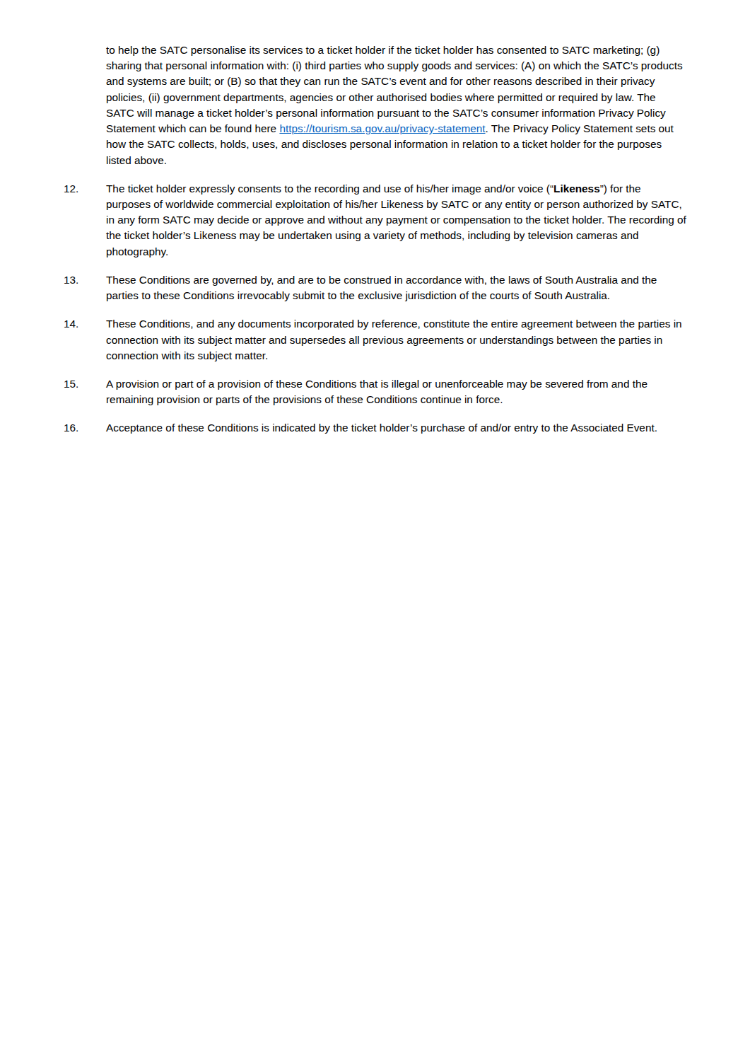to help the SATC personalise its services to a ticket holder if the ticket holder has consented to SATC marketing; (g) sharing that personal information with: (i) third parties who supply goods and services: (A) on which the SATC’s products and systems are built; or (B) so that they can run the SATC’s event and for other reasons described in their privacy policies, (ii) government departments, agencies or other authorised bodies where permitted or required by law. The SATC will manage a ticket holder’s personal information pursuant to the SATC’s consumer information Privacy Policy Statement which can be found here https://tourism.sa.gov.au/privacy-statement. The Privacy Policy Statement sets out how the SATC collects, holds, uses, and discloses personal information in relation to a ticket holder for the purposes listed above.
12. The ticket holder expressly consents to the recording and use of his/her image and/or voice (“Likeness”) for the purposes of worldwide commercial exploitation of his/her Likeness by SATC or any entity or person authorized by SATC, in any form SATC may decide or approve and without any payment or compensation to the ticket holder. The recording of the ticket holder’s Likeness may be undertaken using a variety of methods, including by television cameras and photography.
13. These Conditions are governed by, and are to be construed in accordance with, the laws of South Australia and the parties to these Conditions irrevocably submit to the exclusive jurisdiction of the courts of South Australia.
14. These Conditions, and any documents incorporated by reference, constitute the entire agreement between the parties in connection with its subject matter and supersedes all previous agreements or understandings between the parties in connection with its subject matter.
15. A provision or part of a provision of these Conditions that is illegal or unenforceable may be severed from and the remaining provision or parts of the provisions of these Conditions continue in force.
16. Acceptance of these Conditions is indicated by the ticket holder’s purchase of and/or entry to the Associated Event.